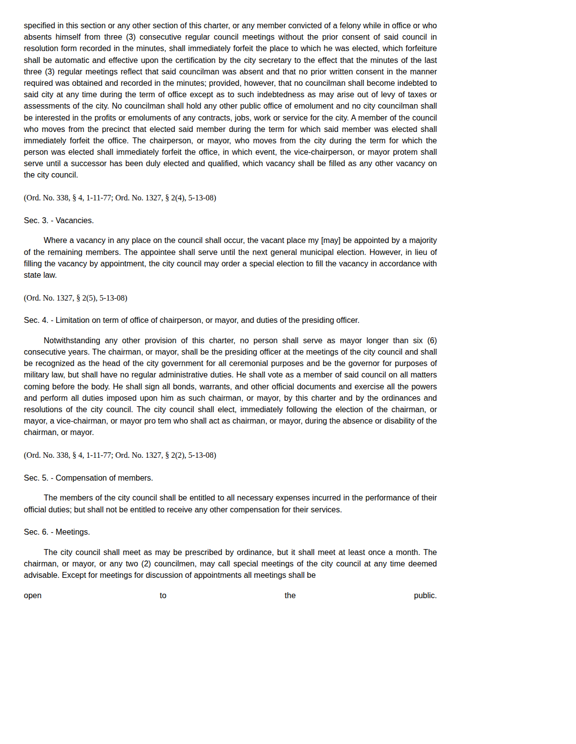specified in this section or any other section of this charter, or any member convicted of a felony while in office or who absents himself from three (3) consecutive regular council meetings without the prior consent of said council in resolution form recorded in the minutes, shall immediately forfeit the place to which he was elected, which forfeiture shall be automatic and effective upon the certification by the city secretary to the effect that the minutes of the last three (3) regular meetings reflect that said councilman was absent and that no prior written consent in the manner required was obtained and recorded in the minutes; provided, however, that no councilman shall become indebted to said city at any time during the term of office except as to such indebtedness as may arise out of levy of taxes or assessments of the city. No councilman shall hold any other public office of emolument and no city councilman shall be interested in the profits or emoluments of any contracts, jobs, work or service for the city. A member of the council who moves from the precinct that elected said member during the term for which said member was elected shall immediately forfeit the office. The chairperson, or mayor, who moves from the city during the term for which the person was elected shall immediately forfeit the office, in which event, the vice-chairperson, or mayor protem shall serve until a successor has been duly elected and qualified, which vacancy shall be filled as any other vacancy on the city council.
(Ord. No. 338, § 4, 1-11-77; Ord. No. 1327, § 2(4), 5-13-08)
Sec. 3. - Vacancies.
Where a vacancy in any place on the council shall occur, the vacant place my [may] be appointed by a majority of the remaining members. The appointee shall serve until the next general municipal election. However, in lieu of filling the vacancy by appointment, the city council may order a special election to fill the vacancy in accordance with state law.
(Ord. No. 1327, § 2(5), 5-13-08)
Sec. 4. - Limitation on term of office of chairperson, or mayor, and duties of the presiding officer.
Notwithstanding any other provision of this charter, no person shall serve as mayor longer than six (6) consecutive years. The chairman, or mayor, shall be the presiding officer at the meetings of the city council and shall be recognized as the head of the city government for all ceremonial purposes and be the governor for purposes of military law, but shall have no regular administrative duties. He shall vote as a member of said council on all matters coming before the body. He shall sign all bonds, warrants, and other official documents and exercise all the powers and perform all duties imposed upon him as such chairman, or mayor, by this charter and by the ordinances and resolutions of the city council. The city council shall elect, immediately following the election of the chairman, or mayor, a vice-chairman, or mayor pro tem who shall act as chairman, or mayor, during the absence or disability of the chairman, or mayor.
(Ord. No. 338, § 4, 1-11-77; Ord. No. 1327, § 2(2), 5-13-08)
Sec. 5. - Compensation of members.
The members of the city council shall be entitled to all necessary expenses incurred in the performance of their official duties; but shall not be entitled to receive any other compensation for their services.
Sec. 6. - Meetings.
The city council shall meet as may be prescribed by ordinance, but it shall meet at least once a month. The chairman, or mayor, or any two (2) councilmen, may call special meetings of the city council at any time deemed advisable. Except for meetings for discussion of appointments all meetings shall be
open to the public.